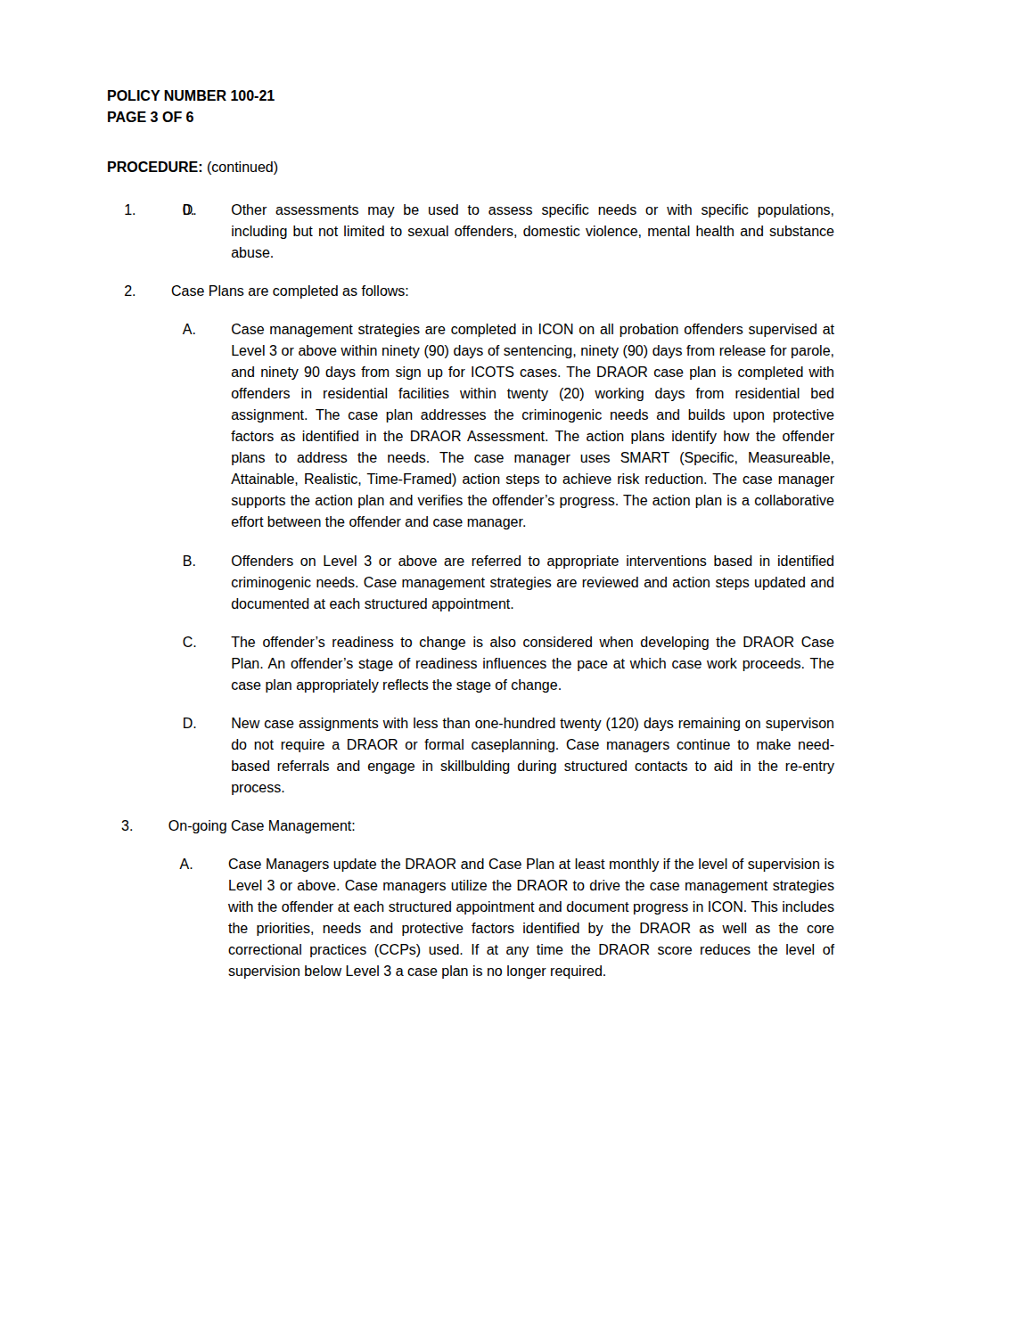POLICY NUMBER 100-21
PAGE 3 OF 6
PROCEDURE: (continued)
D. Other assessments may be used to assess specific needs or with specific populations, including but not limited to sexual offenders, domestic violence, mental health and substance abuse.
Case Plans are completed as follows:
Case management strategies are completed in ICON on all probation offenders supervised at Level 3 or above within ninety (90) days of sentencing, ninety (90) days from release for parole, and ninety 90 days from sign up for ICOTS cases. The DRAOR case plan is completed with offenders in residential facilities within twenty (20) working days from residential bed assignment. The case plan addresses the criminogenic needs and builds upon protective factors as identified in the DRAOR Assessment. The action plans identify how the offender plans to address the needs. The case manager uses SMART (Specific, Measureable, Attainable, Realistic, Time-Framed) action steps to achieve risk reduction. The case manager supports the action plan and verifies the offender’s progress. The action plan is a collaborative effort between the offender and case manager.
Offenders on Level 3 or above are referred to appropriate interventions based in identified criminogenic needs. Case management strategies are reviewed and action steps updated and documented at each structured appointment.
The offender’s readiness to change is also considered when developing the DRAOR Case Plan. An offender’s stage of readiness influences the pace at which case work proceeds. The case plan appropriately reflects the stage of change.
New case assignments with less than one-hundred twenty (120) days remaining on supervison do not require a DRAOR or formal caseplanning. Case managers continue to make need-based referrals and engage in skillbulding during structured contacts to aid in the re-entry process.
On-going Case Management:
Case Managers update the DRAOR and Case Plan at least monthly if the level of supervision is Level 3 or above. Case managers utilize the DRAOR to drive the case management strategies with the offender at each structured appointment and document progress in ICON. This includes the priorities, needs and protective factors identified by the DRAOR as well as the core correctional practices (CCPs) used. If at any time the DRAOR score reduces the level of supervision below Level 3 a case plan is no longer required.